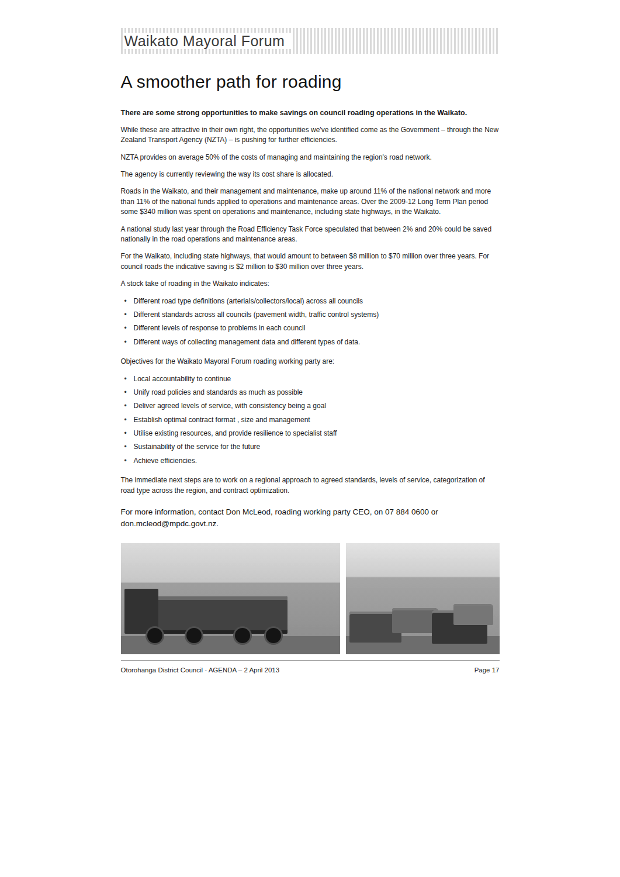Waikato Mayoral Forum
A smoother path for roading
There are some strong opportunities to make savings on council roading operations in the Waikato.
While these are attractive in their own right, the opportunities we've identified come as the Government – through the New Zealand Transport Agency (NZTA) – is pushing for further efficiencies.
NZTA provides on average 50% of the costs of managing and maintaining the region's road network.
The agency is currently reviewing the way its cost share is allocated.
Roads in the Waikato, and their management and maintenance, make up around 11% of the national network and more than 11% of the national funds applied to operations and maintenance areas. Over the 2009-12 Long Term Plan period some $340 million was spent on operations and maintenance, including state highways, in the Waikato.
A national study last year through the Road Efficiency Task Force speculated that between 2% and 20% could be saved nationally in the road operations and maintenance areas.
For the Waikato, including state highways, that would amount to between $8 million to $70 million over three years. For council roads the indicative saving is $2 million to $30 million over three years.
A stock take of roading in the Waikato indicates:
Different road type definitions (arterials/collectors/local) across all councils
Different standards across all councils (pavement width, traffic control systems)
Different levels of response to problems in each council
Different ways of collecting management data and different types of data.
Objectives for the Waikato Mayoral Forum roading working party are:
Local accountability to continue
Unify road policies and standards as much as possible
Deliver agreed levels of service, with consistency being a goal
Establish optimal contract format , size and management
Utilise existing resources, and provide resilience to specialist staff
Sustainability of the service for the future
Achieve efficiencies.
The immediate next steps are to work on a regional approach to agreed standards, levels of service, categorization of road type across the region, and contract optimization.
For more information, contact Don McLeod, roading working party CEO, on 07 884 0600 or
don.mcleod@mpdc.govt.nz.
Otorohanga District Council - AGENDA – 2 April 2013
Page 17